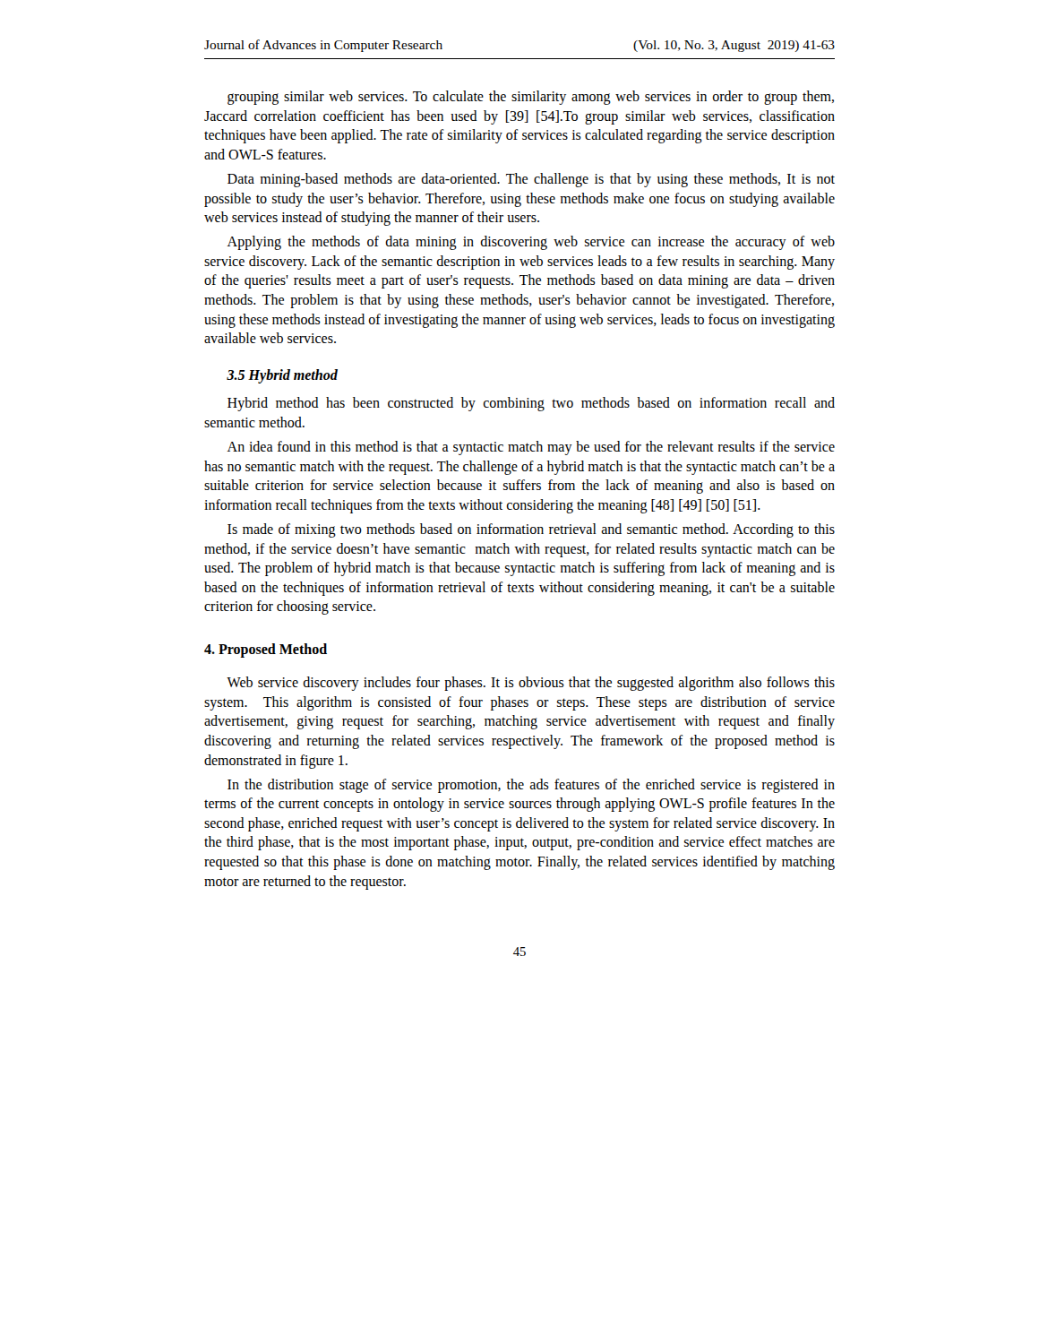Journal of Advances in Computer Research
(Vol. 10, No. 3, August 2019) 41-63
grouping similar web services. To calculate the similarity among web services in order to group them, Jaccard correlation coefficient has been used by [39] [54].To group similar web services, classification techniques have been applied. The rate of similarity of services is calculated regarding the service description and OWL-S features.
Data mining-based methods are data-oriented. The challenge is that by using these methods, It is not possible to study the user’s behavior. Therefore, using these methods make one focus on studying available web services instead of studying the manner of their users.
Applying the methods of data mining in discovering web service can increase the accuracy of web service discovery. Lack of the semantic description in web services leads to a few results in searching. Many of the queries' results meet a part of user's requests. The methods based on data mining are data – driven methods. The problem is that by using these methods, user's behavior cannot be investigated. Therefore, using these methods instead of investigating the manner of using web services, leads to focus on investigating available web services.
3.5 Hybrid method
Hybrid method has been constructed by combining two methods based on information recall and semantic method.
An idea found in this method is that a syntactic match may be used for the relevant results if the service has no semantic match with the request. The challenge of a hybrid match is that the syntactic match can’t be a suitable criterion for service selection because it suffers from the lack of meaning and also is based on information recall techniques from the texts without considering the meaning [48] [49] [50] [51].
Is made of mixing two methods based on information retrieval and semantic method. According to this method, if the service doesn’t have semantic match with request, for related results syntactic match can be used. The problem of hybrid match is that because syntactic match is suffering from lack of meaning and is based on the techniques of information retrieval of texts without considering meaning, it can't be a suitable criterion for choosing service.
4. Proposed Method
Web service discovery includes four phases. It is obvious that the suggested algorithm also follows this system. This algorithm is consisted of four phases or steps. These steps are distribution of service advertisement, giving request for searching, matching service advertisement with request and finally discovering and returning the related services respectively. The framework of the proposed method is demonstrated in figure 1.
In the distribution stage of service promotion, the ads features of the enriched service is registered in terms of the current concepts in ontology in service sources through applying OWL-S profile features In the second phase, enriched request with user’s concept is delivered to the system for related service discovery. In the third phase, that is the most important phase, input, output, pre-condition and service effect matches are requested so that this phase is done on matching motor. Finally, the related services identified by matching motor are returned to the requestor.
45